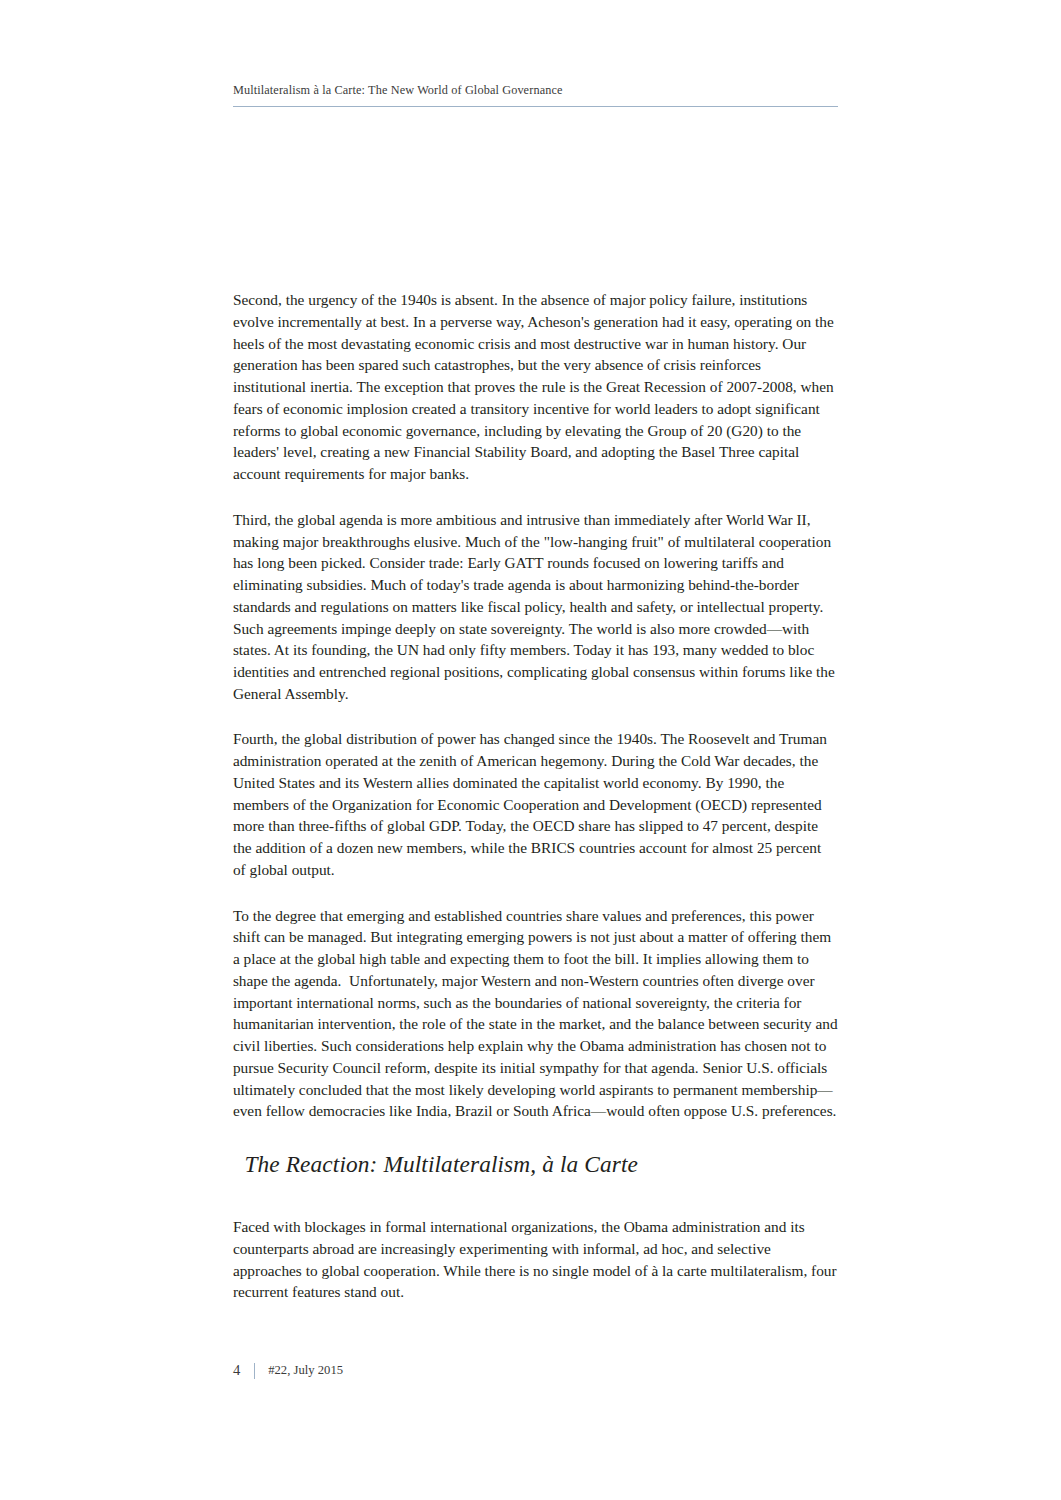Multilateralism à la Carte: The New World of Global Governance
Second, the urgency of the 1940s is absent. In the absence of major policy failure, institutions evolve incrementally at best. In a perverse way, Acheson's generation had it easy, operating on the heels of the most devastating economic crisis and most destructive war in human history. Our generation has been spared such catastrophes, but the very absence of crisis reinforces institutional inertia. The exception that proves the rule is the Great Recession of 2007-2008, when fears of economic implosion created a transitory incentive for world leaders to adopt significant reforms to global economic governance, including by elevating the Group of 20 (G20) to the leaders' level, creating a new Financial Stability Board, and adopting the Basel Three capital account requirements for major banks.
Third, the global agenda is more ambitious and intrusive than immediately after World War II, making major breakthroughs elusive. Much of the "low-hanging fruit" of multilateral cooperation has long been picked. Consider trade: Early GATT rounds focused on lowering tariffs and eliminating subsidies. Much of today's trade agenda is about harmonizing behind-the-border standards and regulations on matters like fiscal policy, health and safety, or intellectual property. Such agreements impinge deeply on state sovereignty. The world is also more crowded—with states. At its founding, the UN had only fifty members. Today it has 193, many wedded to bloc identities and entrenched regional positions, complicating global consensus within forums like the General Assembly.
Fourth, the global distribution of power has changed since the 1940s. The Roosevelt and Truman administration operated at the zenith of American hegemony. During the Cold War decades, the United States and its Western allies dominated the capitalist world economy. By 1990, the members of the Organization for Economic Cooperation and Development (OECD) represented more than three-fifths of global GDP. Today, the OECD share has slipped to 47 percent, despite the addition of a dozen new members, while the BRICS countries account for almost 25 percent of global output.
To the degree that emerging and established countries share values and preferences, this power shift can be managed. But integrating emerging powers is not just about a matter of offering them a place at the global high table and expecting them to foot the bill. It implies allowing them to shape the agenda. Unfortunately, major Western and non-Western countries often diverge over important international norms, such as the boundaries of national sovereignty, the criteria for humanitarian intervention, the role of the state in the market, and the balance between security and civil liberties. Such considerations help explain why the Obama administration has chosen not to pursue Security Council reform, despite its initial sympathy for that agenda. Senior U.S. officials ultimately concluded that the most likely developing world aspirants to permanent membership—even fellow democracies like India, Brazil or South Africa—would often oppose U.S. preferences.
The Reaction: Multilateralism, à la Carte
Faced with blockages in formal international organizations, the Obama administration and its counterparts abroad are increasingly experimenting with informal, ad hoc, and selective approaches to global cooperation. While there is no single model of à la carte multilateralism, four recurrent features stand out.
4 #22, July 2015